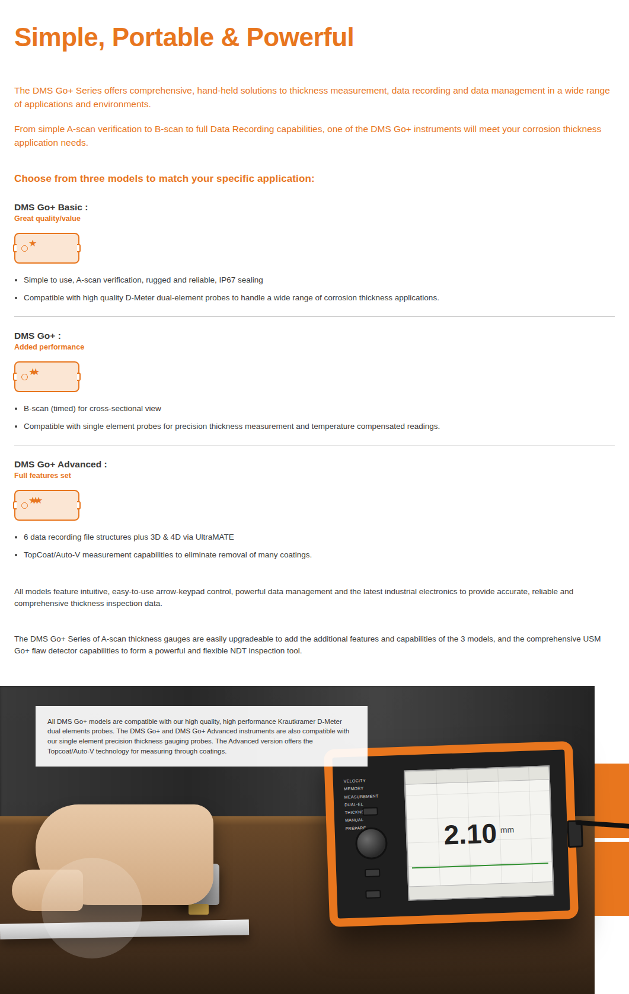Simple, Portable & Powerful
The DMS Go+ Series offers comprehensive, hand-held solutions to thickness measurement, data recording and data management in a wide range of applications and environments.
From simple A-scan verification to B-scan to full Data Recording capabilities, one of the DMS Go+ instruments will meet your corrosion thickness application needs.
Choose from three models to match your specific application:
DMS Go+ Basic :Great quality/value
Simple to use, A-scan verification, rugged and reliable, IP67 sealing
Compatible with high quality D-Meter dual-element probes to handle a wide range of corrosion thickness applications.
DMS Go+ :Added performance
B-scan (timed) for cross-sectional view
Compatible with single element probes for precision thickness measurement and temperature compensated readings.
DMS Go+ Advanced :Full features set
6 data recording file structures plus 3D & 4D via UltraMATE
TopCoat/Auto-V measurement capabilities to eliminate removal of many coatings.
All models feature intuitive, easy-to-use arrow-keypad control, powerful data management and the latest industrial electronics to provide accurate, reliable and comprehensive thickness inspection data.
The DMS Go+ Series of A-scan thickness gauges are easily upgradeable to add the additional features and capabilities of the 3 models, and the comprehensive USM Go+ flaw detector capabilities to form a powerful and flexible NDT inspection tool.
All DMS Go+ models are compatible with our high quality, high performance Krautkramer D-Meter dual elements probes. The DMS Go+ and DMS Go+ Advanced instruments are also compatible with our single element precision thickness gauging probes. The Advanced version offers the Topcoat/Auto-V technology for measuring through coatings.
VELOCITY
MEMORY
MEASUREMENT
DUAL-EL
THICKNESS
MANUAL
PREPARE
2.10mm